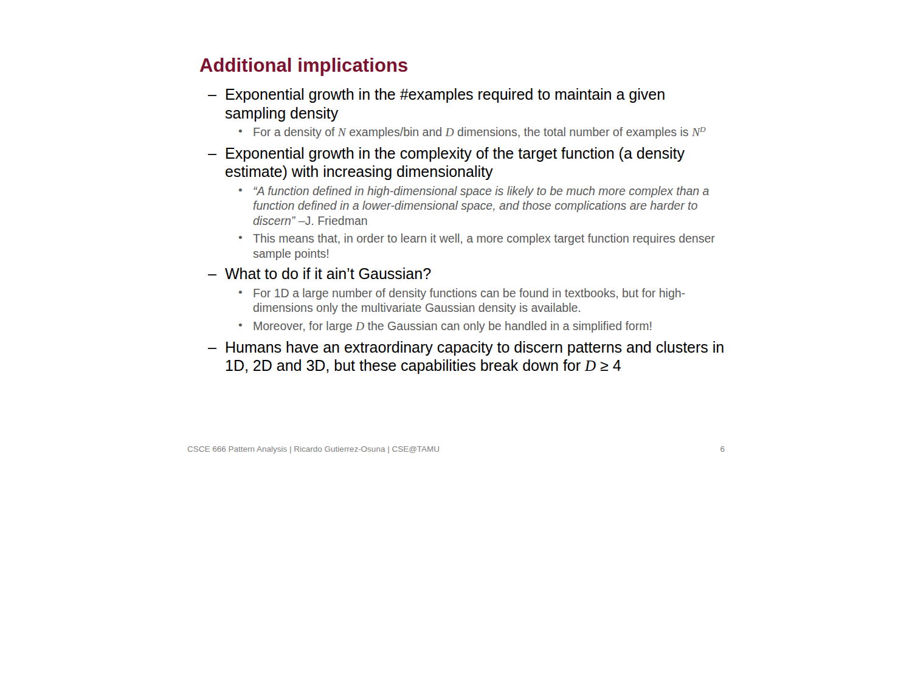Additional implications
Exponential growth in the #examples required to maintain a given sampling density
For a density of N examples/bin and D dimensions, the total number of examples is ND
Exponential growth in the complexity of the target function (a density estimate) with increasing dimensionality
“A function defined in high-dimensional space is likely to be much more complex than a function defined in a lower-dimensional space, and those complications are harder to discern” –J. Friedman
This means that, in order to learn it well, a more complex target function requires denser sample points!
What to do if it ain’t Gaussian?
For 1D a large number of density functions can be found in textbooks, but for high-dimensions only the multivariate Gaussian density is available.
Moreover, for large D the Gaussian can only be handled in a simplified form!
Humans have an extraordinary capacity to discern patterns and clusters in 1D, 2D and 3D, but these capabilities break down for D ≥ 4
CSCE 666 Pattern Analysis | Ricardo Gutierrez-Osuna | CSE@TAMU 6